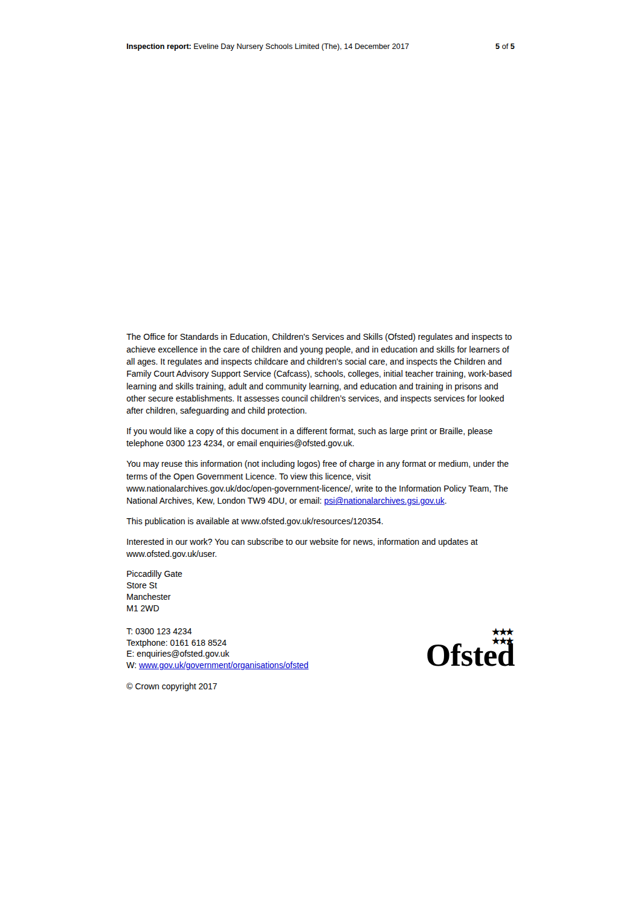Inspection report: Eveline Day Nursery Schools Limited (The), 14 December 2017
5 of 5
The Office for Standards in Education, Children's Services and Skills (Ofsted) regulates and inspects to achieve excellence in the care of children and young people, and in education and skills for learners of all ages. It regulates and inspects childcare and children's social care, and inspects the Children and Family Court Advisory Support Service (Cafcass), schools, colleges, initial teacher training, work-based learning and skills training, adult and community learning, and education and training in prisons and other secure establishments. It assesses council children’s services, and inspects services for looked after children, safeguarding and child protection.
If you would like a copy of this document in a different format, such as large print or Braille, please telephone 0300 123 4234, or email enquiries@ofsted.gov.uk.
You may reuse this information (not including logos) free of charge in any format or medium, under the terms of the Open Government Licence. To view this licence, visit www.nationalarchives.gov.uk/doc/open-government-licence/, write to the Information Policy Team, The National Archives, Kew, London TW9 4DU, or email: psi@nationalarchives.gsi.gov.uk.
This publication is available at www.ofsted.gov.uk/resources/120354.
Interested in our work? You can subscribe to our website for news, information and updates at www.ofsted.gov.uk/user.
Piccadilly Gate
Store St
Manchester
M1 2WD
T: 0300 123 4234
Textphone: 0161 618 8524
E: enquiries@ofsted.gov.uk
W: www.gov.uk/government/organisations/ofsted
Ofsted★★★
★★★
© Crown copyright 2017